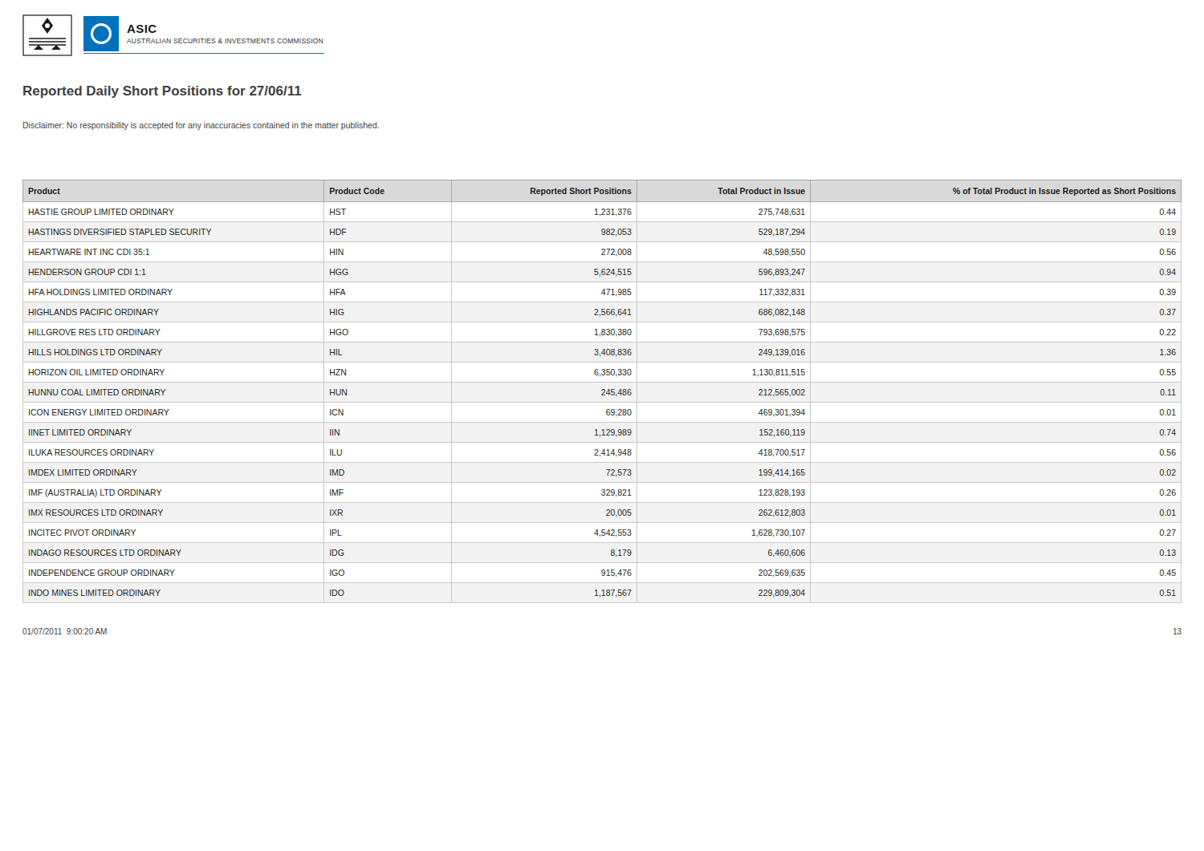ASIC
Australian Securities & Investments Commission
Reported Daily Short Positions for 27/06/11
Disclaimer: No responsibility is accepted for any inaccuracies contained in the matter published.
| Product | Product Code | Reported Short Positions | Total Product in Issue | % of Total Product in Issue Reported as Short Positions |
| --- | --- | --- | --- | --- |
| HASTIE GROUP LIMITED ORDINARY | HST | 1,231,376 | 275,748,631 | 0.44 |
| HASTINGS DIVERSIFIED STAPLED SECURITY | HDF | 982,053 | 529,187,294 | 0.19 |
| HEARTWARE INT INC CDI 35:1 | HIN | 272,008 | 48,598,550 | 0.56 |
| HENDERSON GROUP CDI 1:1 | HGG | 5,624,515 | 596,893,247 | 0.94 |
| HFA HOLDINGS LIMITED ORDINARY | HFA | 471,985 | 117,332,831 | 0.39 |
| HIGHLANDS PACIFIC ORDINARY | HIG | 2,566,641 | 686,082,148 | 0.37 |
| HILLGROVE RES LTD ORDINARY | HGO | 1,830,380 | 793,698,575 | 0.22 |
| HILLS HOLDINGS LTD ORDINARY | HIL | 3,408,836 | 249,139,016 | 1.36 |
| HORIZON OIL LIMITED ORDINARY | HZN | 6,350,330 | 1,130,811,515 | 0.55 |
| HUNNU COAL LIMITED ORDINARY | HUN | 245,486 | 212,565,002 | 0.11 |
| ICON ENERGY LIMITED ORDINARY | ICN | 69,280 | 469,301,394 | 0.01 |
| IINET LIMITED ORDINARY | IIN | 1,129,989 | 152,160,119 | 0.74 |
| ILUKA RESOURCES ORDINARY | ILU | 2,414,948 | 418,700,517 | 0.56 |
| IMDEX LIMITED ORDINARY | IMD | 72,573 | 199,414,165 | 0.02 |
| IMF (AUSTRALIA) LTD ORDINARY | IMF | 329,821 | 123,828,193 | 0.26 |
| IMX RESOURCES LTD ORDINARY | IXR | 20,005 | 262,612,803 | 0.01 |
| INCITEC PIVOT ORDINARY | IPL | 4,542,553 | 1,628,730,107 | 0.27 |
| INDAGO RESOURCES LTD ORDINARY | IDG | 8,179 | 6,460,606 | 0.13 |
| INDEPENDENCE GROUP ORDINARY | IGO | 915,476 | 202,569,635 | 0.45 |
| INDO MINES LIMITED ORDINARY | IDO | 1,187,567 | 229,809,304 | 0.51 |
01/07/2011 9:00:20 AM
13